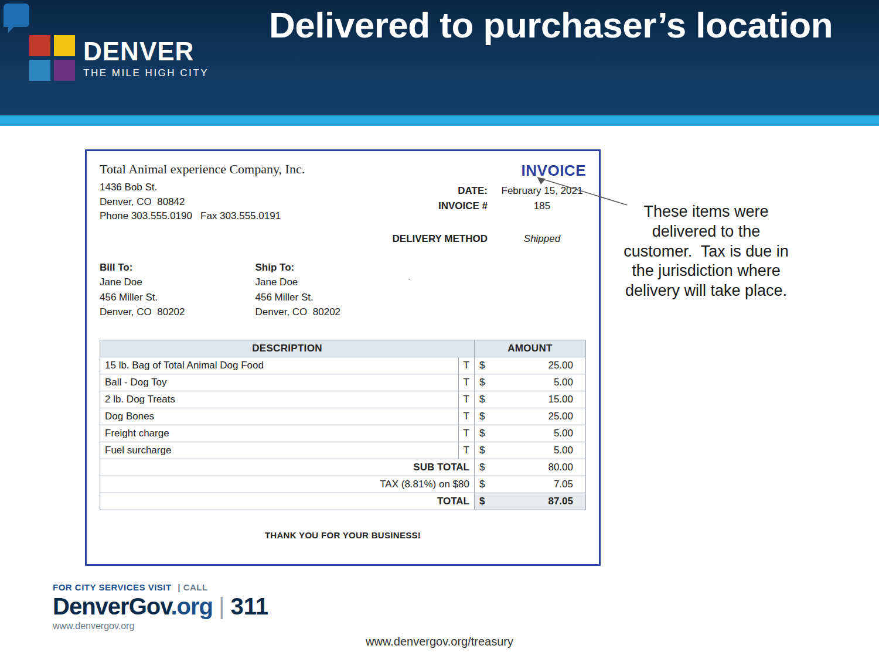DENVER
THE MILE HIGH CITY
Delivered to purchaser’s location
Total Animal experience Company, Inc.
1436 Bob St.
Denver, CO 80842
Phone 303.555.0190 Fax 303.555.0191
INVOICE
DATE: February 15, 2021
INVOICE # 185
DELIVERY METHOD Shipped
Bill To:
Jane Doe
456 Miller St.
Denver, CO 80202
Ship To:
Jane Doe
456 Miller St.
Denver, CO 80202 `
| DESCRIPTION | AMOUNT |
| --- | --- |
| 15 lb. Bag of Total Animal Dog Food | T | $ 25.00 |
| Ball - Dog Toy | T | $ 5.00 |
| 2 lb. Dog Treats | T | $ 15.00 |
| Dog Bones | T | $ 25.00 |
| Freight charge | T | $ 5.00 |
| Fuel surcharge | T | $ 5.00 |
| SUB TOTAL | $ 80.00 |
| TAX (8.81%) on $80 | $ 7.05 |
| TOTAL | $ 87.05 |
THANK YOU FOR YOUR BUSINESS!
These items were delivered to the customer. Tax is due in the jurisdiction where delivery will take place.
FOR CITY SERVICES VISIT | CALL
DenverGov.org | 311
www.denvergov.org
www.denvergov.org/treasury